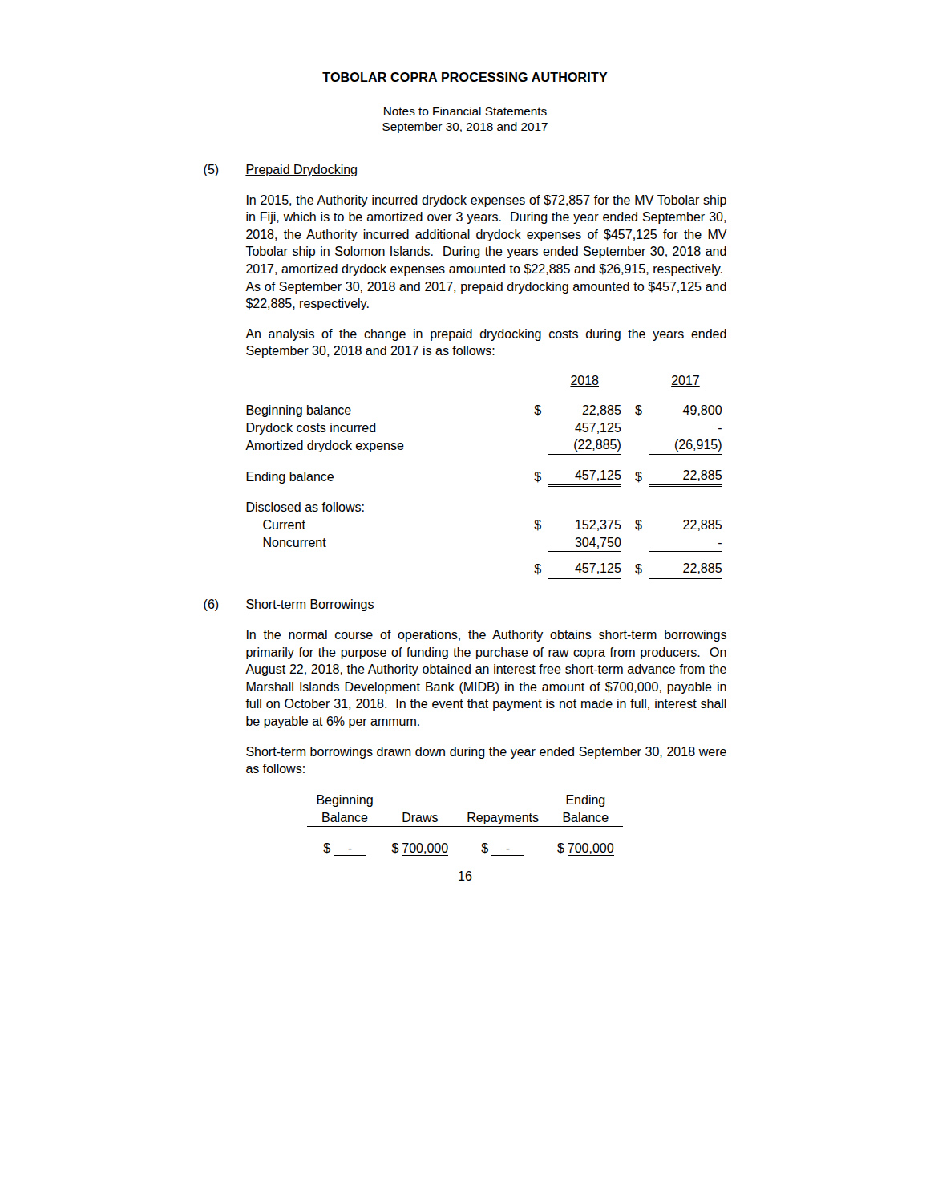TOBOLAR COPRA PROCESSING AUTHORITY
Notes to Financial Statements
September 30, 2018 and 2017
(5) Prepaid Drydocking
In 2015, the Authority incurred drydock expenses of $72,857 for the MV Tobolar ship in Fiji, which is to be amortized over 3 years. During the year ended September 30, 2018, the Authority incurred additional drydock expenses of $457,125 for the MV Tobolar ship in Solomon Islands. During the years ended September 30, 2018 and 2017, amortized drydock expenses amounted to $22,885 and $26,915, respectively. As of September 30, 2018 and 2017, prepaid drydocking amounted to $457,125 and $22,885, respectively.
An analysis of the change in prepaid drydocking costs during the years ended September 30, 2018 and 2017 is as follows:
| | | 2018 | | 2017 |
| Beginning balance | $ | 22,885 | $ | 49,800 |
| Drydock costs incurred | | 457,125 | | - |
| Amortized drydock expense | | (22,885) | | (26,915) |
| Ending balance | $ | 457,125 | $ | 22,885 |
| Disclosed as follows: | | | | |
| Current | $ | 152,375 | $ | 22,885 |
| Noncurrent | | 304,750 | | - |
| | $ | 457,125 | $ | 22,885 |
(6) Short-term Borrowings
In the normal course of operations, the Authority obtains short-term borrowings primarily for the purpose of funding the purchase of raw copra from producers. On August 22, 2018, the Authority obtained an interest free short-term advance from the Marshall Islands Development Bank (MIDB) in the amount of $700,000, payable in full on October 31, 2018. In the event that payment is not made in full, interest shall be payable at 6% per ammum.
Short-term borrowings drawn down during the year ended September 30, 2018 were as follows:
| Beginning Balance | Draws | Repayments | Ending Balance |
| --- | --- | --- | --- |
| $ - | $ 700,000 | $ - | $ 700,000 |
16